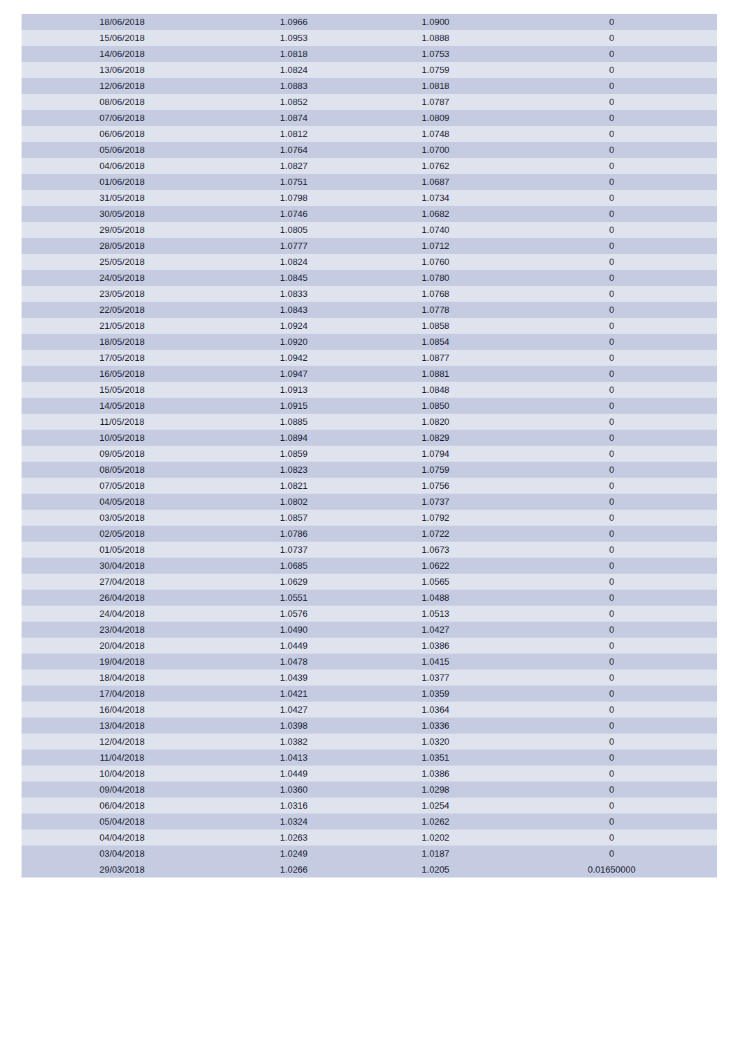| 18/06/2018 | 1.0966 | 1.0900 | 0 |
| 15/06/2018 | 1.0953 | 1.0888 | 0 |
| 14/06/2018 | 1.0818 | 1.0753 | 0 |
| 13/06/2018 | 1.0824 | 1.0759 | 0 |
| 12/06/2018 | 1.0883 | 1.0818 | 0 |
| 08/06/2018 | 1.0852 | 1.0787 | 0 |
| 07/06/2018 | 1.0874 | 1.0809 | 0 |
| 06/06/2018 | 1.0812 | 1.0748 | 0 |
| 05/06/2018 | 1.0764 | 1.0700 | 0 |
| 04/06/2018 | 1.0827 | 1.0762 | 0 |
| 01/06/2018 | 1.0751 | 1.0687 | 0 |
| 31/05/2018 | 1.0798 | 1.0734 | 0 |
| 30/05/2018 | 1.0746 | 1.0682 | 0 |
| 29/05/2018 | 1.0805 | 1.0740 | 0 |
| 28/05/2018 | 1.0777 | 1.0712 | 0 |
| 25/05/2018 | 1.0824 | 1.0760 | 0 |
| 24/05/2018 | 1.0845 | 1.0780 | 0 |
| 23/05/2018 | 1.0833 | 1.0768 | 0 |
| 22/05/2018 | 1.0843 | 1.0778 | 0 |
| 21/05/2018 | 1.0924 | 1.0858 | 0 |
| 18/05/2018 | 1.0920 | 1.0854 | 0 |
| 17/05/2018 | 1.0942 | 1.0877 | 0 |
| 16/05/2018 | 1.0947 | 1.0881 | 0 |
| 15/05/2018 | 1.0913 | 1.0848 | 0 |
| 14/05/2018 | 1.0915 | 1.0850 | 0 |
| 11/05/2018 | 1.0885 | 1.0820 | 0 |
| 10/05/2018 | 1.0894 | 1.0829 | 0 |
| 09/05/2018 | 1.0859 | 1.0794 | 0 |
| 08/05/2018 | 1.0823 | 1.0759 | 0 |
| 07/05/2018 | 1.0821 | 1.0756 | 0 |
| 04/05/2018 | 1.0802 | 1.0737 | 0 |
| 03/05/2018 | 1.0857 | 1.0792 | 0 |
| 02/05/2018 | 1.0786 | 1.0722 | 0 |
| 01/05/2018 | 1.0737 | 1.0673 | 0 |
| 30/04/2018 | 1.0685 | 1.0622 | 0 |
| 27/04/2018 | 1.0629 | 1.0565 | 0 |
| 26/04/2018 | 1.0551 | 1.0488 | 0 |
| 24/04/2018 | 1.0576 | 1.0513 | 0 |
| 23/04/2018 | 1.0490 | 1.0427 | 0 |
| 20/04/2018 | 1.0449 | 1.0386 | 0 |
| 19/04/2018 | 1.0478 | 1.0415 | 0 |
| 18/04/2018 | 1.0439 | 1.0377 | 0 |
| 17/04/2018 | 1.0421 | 1.0359 | 0 |
| 16/04/2018 | 1.0427 | 1.0364 | 0 |
| 13/04/2018 | 1.0398 | 1.0336 | 0 |
| 12/04/2018 | 1.0382 | 1.0320 | 0 |
| 11/04/2018 | 1.0413 | 1.0351 | 0 |
| 10/04/2018 | 1.0449 | 1.0386 | 0 |
| 09/04/2018 | 1.0360 | 1.0298 | 0 |
| 06/04/2018 | 1.0316 | 1.0254 | 0 |
| 05/04/2018 | 1.0324 | 1.0262 | 0 |
| 04/04/2018 | 1.0263 | 1.0202 | 0 |
| 03/04/2018 | 1.0249 | 1.0187 | 0 |
| 29/03/2018 | 1.0266 | 1.0205 | 0.01650000 |